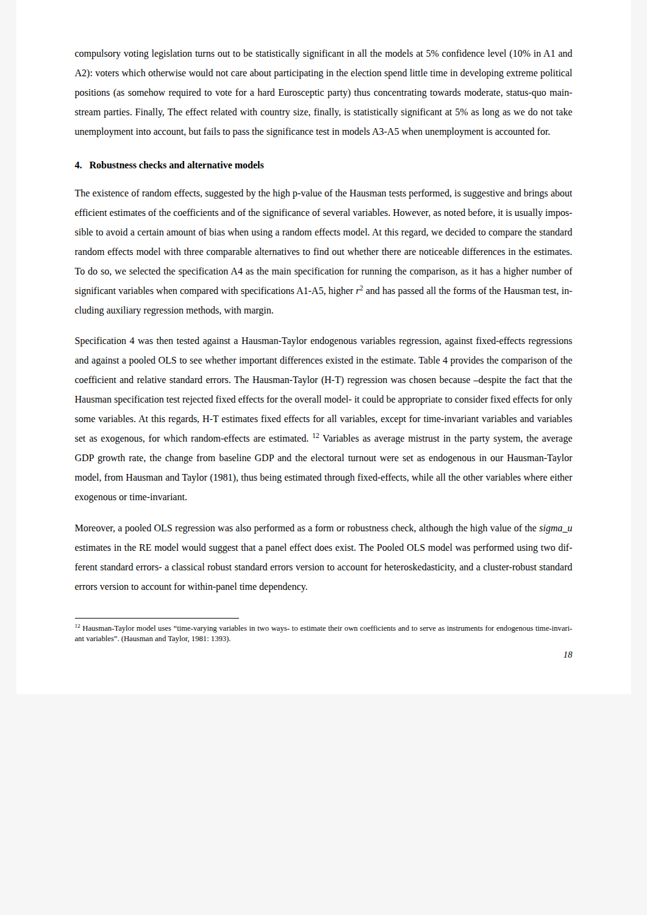compulsory voting legislation turns out to be statistically significant in all the models at 5% confidence level (10% in A1 and A2): voters which otherwise would not care about participating in the election spend little time in developing extreme political positions (as somehow required to vote for a hard Eurosceptic party) thus concentrating towards moderate, status-quo mainstream parties. Finally, The effect related with country size, finally, is statistically significant at 5% as long as we do not take unemployment into account, but fails to pass the significance test in models A3-A5 when unemployment is accounted for.
4. Robustness checks and alternative models
The existence of random effects, suggested by the high p-value of the Hausman tests performed, is suggestive and brings about efficient estimates of the coefficients and of the significance of several variables. However, as noted before, it is usually impossible to avoid a certain amount of bias when using a random effects model. At this regard, we decided to compare the standard random effects model with three comparable alternatives to find out whether there are noticeable differences in the estimates. To do so, we selected the specification A4 as the main specification for running the comparison, as it has a higher number of significant variables when compared with specifications A1-A5, higher r2 and has passed all the forms of the Hausman test, including auxiliary regression methods, with margin.
Specification 4 was then tested against a Hausman-Taylor endogenous variables regression, against fixed-effects regressions and against a pooled OLS to see whether important differences existed in the estimate. Table 4 provides the comparison of the coefficient and relative standard errors. The Hausman-Taylor (H-T) regression was chosen because –despite the fact that the Hausman specification test rejected fixed effects for the overall model- it could be appropriate to consider fixed effects for only some variables. At this regards, H-T estimates fixed effects for all variables, except for time-invariant variables and variables set as exogenous, for which random-effects are estimated. 12 Variables as average mistrust in the party system, the average GDP growth rate, the change from baseline GDP and the electoral turnout were set as endogenous in our Hausman-Taylor model, from Hausman and Taylor (1981), thus being estimated through fixed-effects, while all the other variables where either exogenous or time-invariant.
Moreover, a pooled OLS regression was also performed as a form or robustness check, although the high value of the sigma_u estimates in the RE model would suggest that a panel effect does exist. The Pooled OLS model was performed using two different standard errors- a classical robust standard errors version to account for heteroskedasticity, and a cluster-robust standard errors version to account for within-panel time dependency.
12 Hausman-Taylor model uses “time-varying variables in two ways- to estimate their own coefficients and to serve as instruments for endogenous time-invariant variables”. (Hausman and Taylor, 1981: 1393).
18